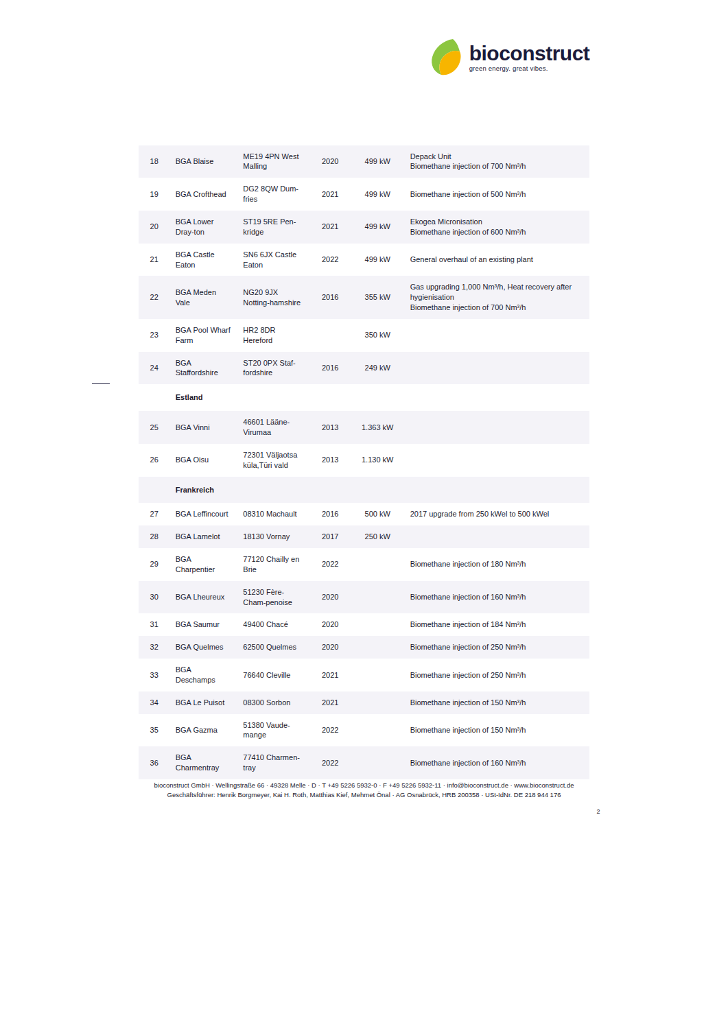bioconstruct
green energy. great vibes.
| 18 | BGA Blaise | ME19 4PN West Malling | 2020 | 499 kW | Depack Unit Biomethane injection of 700 Nm³/h |
| 19 | BGA Crofthead | DG2 8QW Dum-fries | 2021 | 499 kW | Biomethane injection of 500 Nm³/h |
| 20 | BGA Lower Dray-ton | ST19 5RE Pen-kridge | 2021 | 499 kW | Ekogea Micronisation Biomethane injection of 600 Nm³/h |
| 21 | BGA Castle Eaton | SN6 6JX Castle Eaton | 2022 | 499 kW | General overhaul of an existing plant |
| 22 | BGA Meden Vale | NG20 9JX Notting-hamshire | 2016 | 355 kW | Gas upgrading 1,000 Nm³/h, Heat recovery after hygienisation Biomethane injection of 700 Nm³/h |
| 23 | BGA Pool Wharf Farm | HR2 8DR Hereford | | 350 kW | |
| 24 | BGA Staffordshire | ST20 0PX Staf-fordshire | 2016 | 249 kW | |
| | Estland | | | | |
| 25 | BGA Vinni | 46601 Lääne-Virumaa | 2013 | 1.363 kW | |
| 26 | BGA Oisu | 72301 Väljaotsa küla,Türi vald | 2013 | 1.130 kW | |
| | Frankreich | | | | |
| 27 | BGA Leffincourt | 08310 Machault | 2016 | 500 kW | 2017 upgrade from 250 kWel to 500 kWel |
| 28 | BGA Lamelot | 18130 Vornay | 2017 | 250 kW | |
| 29 | BGA Charpentier | 77120 Chailly en Brie | 2022 | | Biomethane injection of 180 Nm³/h |
| 30 | BGA Lheureux | 51230 Fère-Cham-penoise | 2020 | | Biomethane injection of 160 Nm³/h |
| 31 | BGA Saumur | 49400 Chacé | 2020 | | Biomethane injection of 184 Nm³/h |
| 32 | BGA Quelmes | 62500 Quelmes | 2020 | | Biomethane injection of 250 Nm³/h |
| 33 | BGA Deschamps | 76640 Cleville | 2021 | | Biomethane injection of 250 Nm³/h |
| 34 | BGA Le Puisot | 08300 Sorbon | 2021 | | Biomethane injection of 150 Nm³/h |
| 35 | BGA Gazma | 51380 Vaude-mange | 2022 | | Biomethane injection of 150 Nm³/h |
| 36 | BGA Charmentray | 77410 Charmen-tray | 2022 | | Biomethane injection of 160 Nm³/h |
bioconstruct GmbH · Wellingstraße 66 · 49328 Melle · D · T +49 5226 5932-0 · F +49 5226 5932-11 · info@bioconstruct.de · www.bioconstruct.de
Geschäftsführer: Henrik Borgmeyer, Kai H. Roth, Matthias Kief, Mehmet Önal · AG Osnabrück, HRB 200358 · USt-IdNr. DE 218 944 176
2